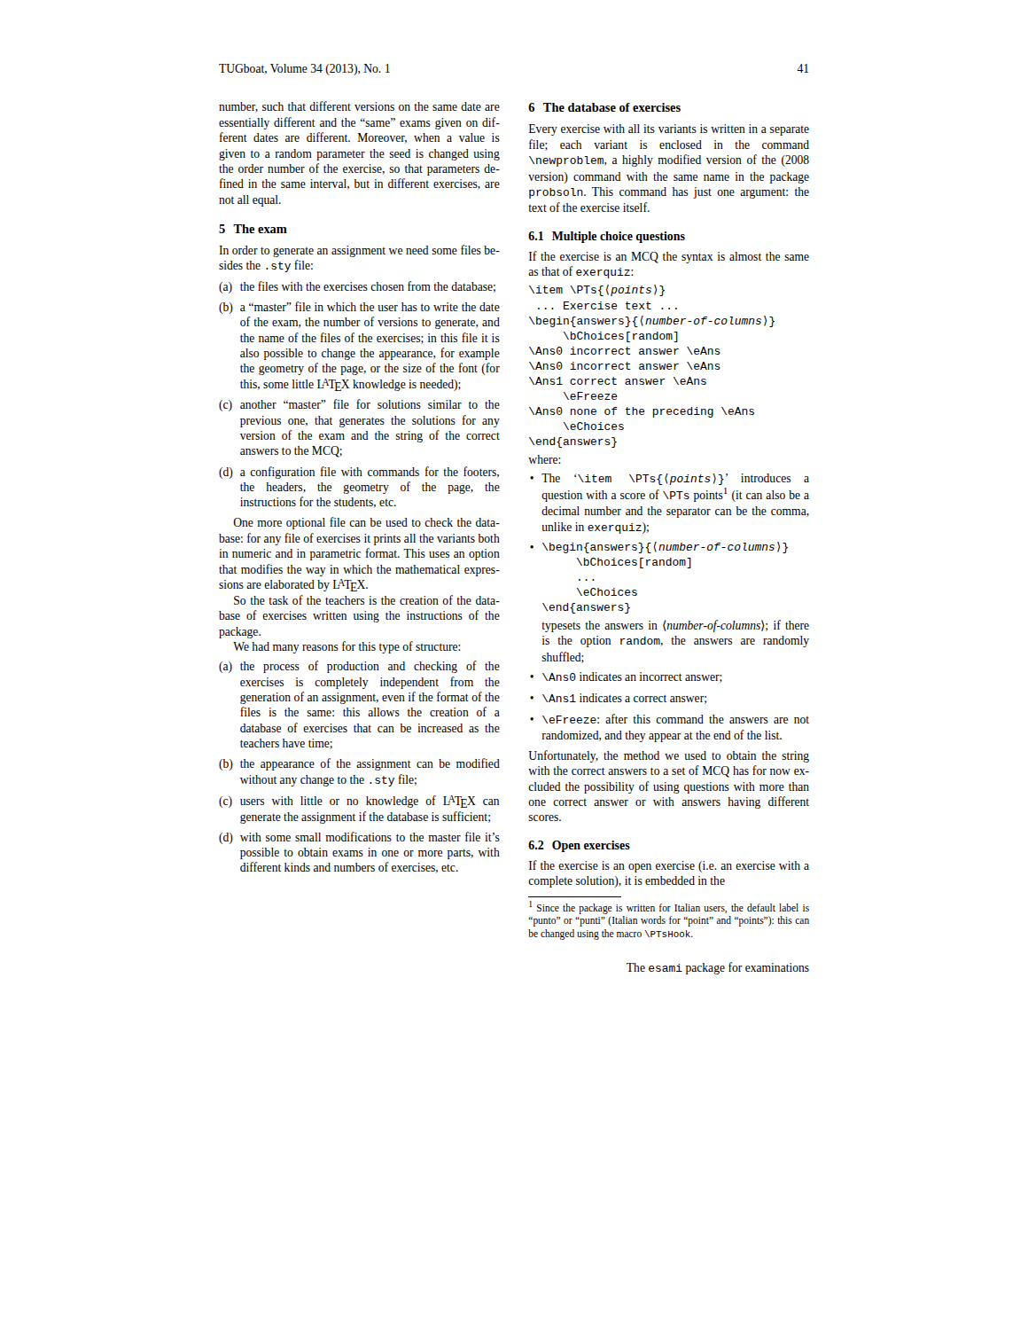TUGboat, Volume 34 (2013), No. 1 41
number, such that different versions on the same date are essentially different and the “same” exams given on different dates are different. Moreover, when a value is given to a random parameter the seed is changed using the order number of the exercise, so that parameters defined in the same interval, but in different exercises, are not all equal.
5 The exam
In order to generate an assignment we need some files besides the .sty file:
(a) the files with the exercises chosen from the database;
(b) a “master” file in which the user has to write the date of the exam, the number of versions to generate, and the name of the files of the exercises; in this file it is also possible to change the appearance, for example the geometry of the page, or the size of the font (for this, some little LATEX knowledge is needed);
(c) another “master” file for solutions similar to the previous one, that generates the solutions for any version of the exam and the string of the correct answers to the MCQ;
(d) a configuration file with commands for the footers, the headers, the geometry of the page, the instructions for the students, etc.
One more optional file can be used to check the database: for any file of exercises it prints all the variants both in numeric and in parametric format. This uses an option that modifies the way in which the mathematical expressions are elaborated by LATEX.
So the task of the teachers is the creation of the database of exercises written using the instructions of the package.
We had many reasons for this type of structure:
(a) the process of production and checking of the exercises is completely independent from the generation of an assignment, even if the format of the files is the same: this allows the creation of a database of exercises that can be increased as the teachers have time;
(b) the appearance of the assignment can be modified without any change to the .sty file;
(c) users with little or no knowledge of LATEX can generate the assignment if the database is sufficient;
(d) with some small modifications to the master file it’s possible to obtain exams in one or more parts, with different kinds and numbers of exercises, etc.
6 The database of exercises
Every exercise with all its variants is written in a separate file; each variant is enclosed in the command \newproblem, a highly modified version of the (2008 version) command with the same name in the package probsoln. This command has just one argument: the text of the exercise itself.
6.1 Multiple choice questions
If the exercise is an MCQ the syntax is almost the same as that of exerquiz:
\item \PTs{⟨points⟩} ... Exercise text ... \begin{answers}{⟨number-of-columns⟩} \bChoices[random] \Ans0 incorrect answer \eAns \Ans0 incorrect answer \eAns \Ans1 correct answer \eAns \eFreeze \Ans0 none of the preceding \eAns \eChoices \end{answers}
where:
The ‘\item \PTs{⟨points⟩}’ introduces a question with a score of \PTs points1 (it can also be a decimal number and the separator can be the comma, unlike in exerquiz);
\begin{answers}{⟨number-of-columns⟩} \bChoices[random] ... \eChoices \end{answers}
typesets the answers in ⟨number-of-columns⟩; if there is the option random, the answers are randomly shuffled;
\Ans0 indicates an incorrect answer;
\Ans1 indicates a correct answer;
\eFreeze: after this command the answers are not randomized, and they appear at the end of the list.
Unfortunately, the method we used to obtain the string with the correct answers to a set of MCQ has for now excluded the possibility of using questions with more than one correct answer or with answers having different scores.
6.2 Open exercises
If the exercise is an open exercise (i.e. an exercise with a complete solution), it is embedded in the
1 Since the package is written for Italian users, the default label is “punto” or “punti” (Italian words for “point” and “points”): this can be changed using the macro \PTsHook.
The esami package for examinations